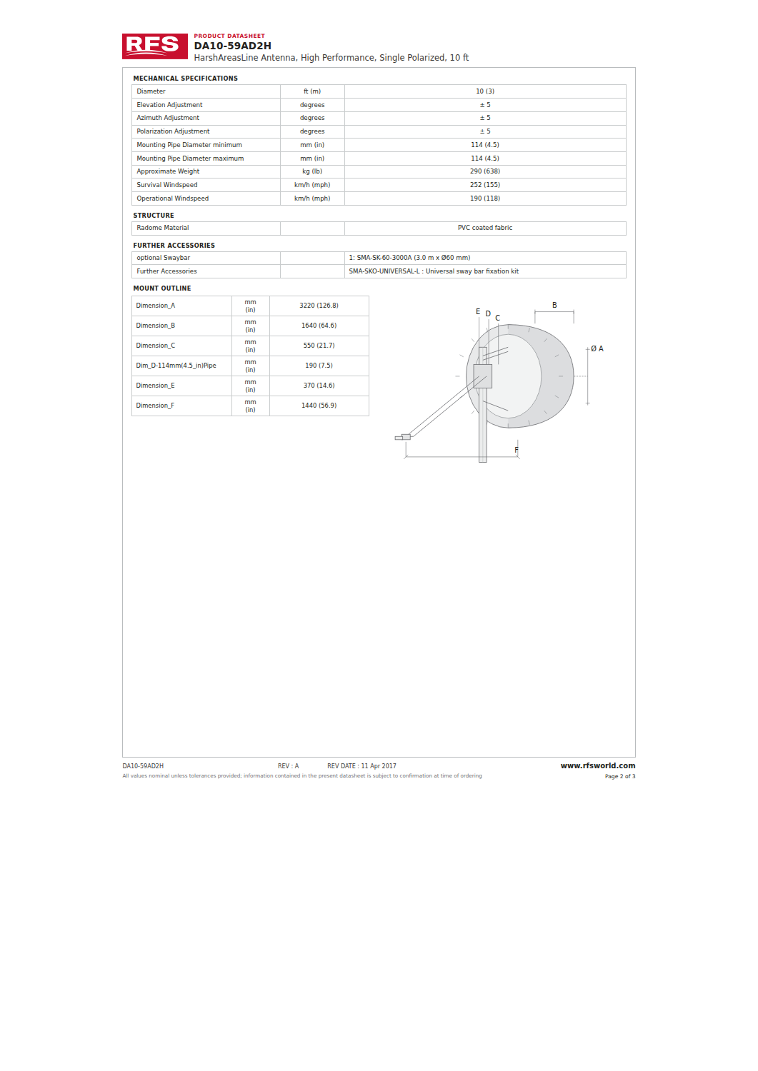PRODUCT DATASHEET
DA10-59AD2H
HarshAreasLine Antenna, High Performance, Single Polarized, 10 ft
MECHANICAL SPECIFICATIONS
| Diameter | ft (m) | 10 (3) |
| Elevation Adjustment | degrees | ± 5 |
| Azimuth Adjustment | degrees | ± 5 |
| Polarization Adjustment | degrees | ± 5 |
| Mounting Pipe Diameter minimum | mm (in) | 114 (4.5) |
| Mounting Pipe Diameter maximum | mm (in) | 114 (4.5) |
| Approximate Weight | kg (lb) | 290 (638) |
| Survival Windspeed | km/h (mph) | 252 (155) |
| Operational Windspeed | km/h (mph) | 190 (118) |
STRUCTURE
| Radome Material | | PVC coated fabric |
FURTHER ACCESSORIES
| optional Swaybar | | 1: SMA-SK-60-3000A (3.0 m x Ø60 mm) |
| Further Accessories | | SMA-SKO-UNIVERSAL-L : Universal sway bar fixation kit |
MOUNT OUTLINE
| Dimension_A | mm (in) | 3220 (126.8) |
| Dimension_B | mm (in) | 1640 (64.6) |
| Dimension_C | mm (in) | 550 (21.7) |
| Dim_D-114mm(4.5_in)Pipe | mm (in) | 190 (7.5) |
| Dimension_E | mm (in) | 370 (14.6) |
| Dimension_F | mm (in) | 1440 (56.9) |
B E D C Ø A F
DA10-59AD2H REV : A REV DATE : 11 Apr 2017 www.rfsworld.com
All values nominal unless tolerances provided; information contained in the present datasheet is subject to confirmation at time of ordering Page 2 of 3